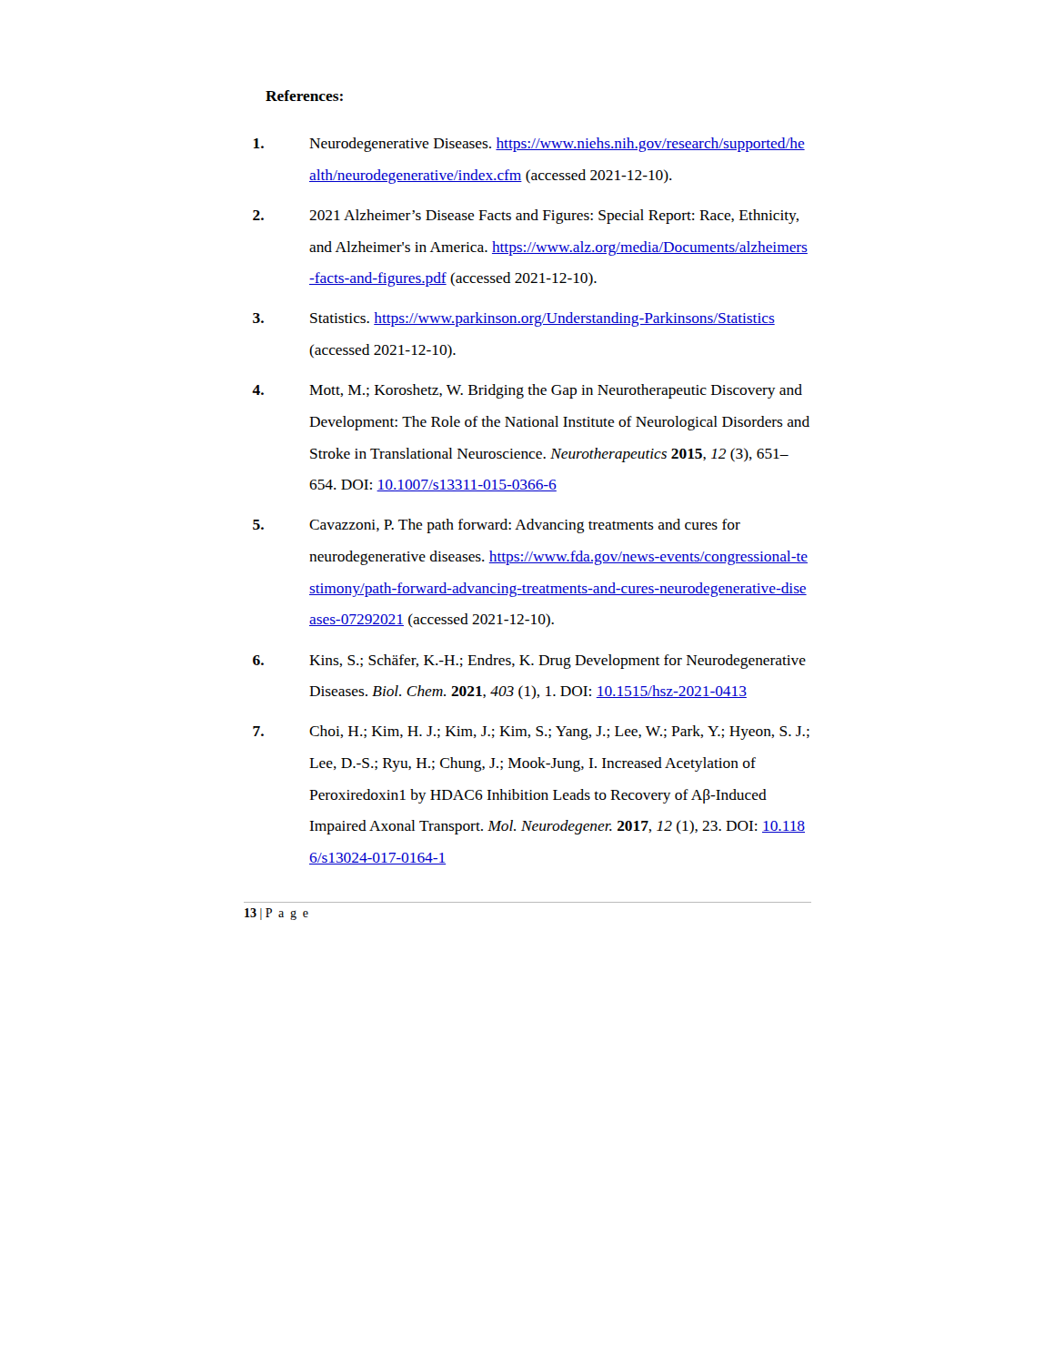References:
1. Neurodegenerative Diseases. https://www.niehs.nih.gov/research/supported/health/neurodegenerative/index.cfm (accessed 2021-12-10).
2. 2021 Alzheimer’s Disease Facts and Figures: Special Report: Race, Ethnicity, and Alzheimer's in America. https://www.alz.org/media/Documents/alzheimers-facts-and-figures.pdf (accessed 2021-12-10).
3. Statistics. https://www.parkinson.org/Understanding-Parkinsons/Statistics (accessed 2021-12-10).
4. Mott, M.; Koroshetz, W. Bridging the Gap in Neurotherapeutic Discovery and Development: The Role of the National Institute of Neurological Disorders and Stroke in Translational Neuroscience. Neurotherapeutics 2015, 12 (3), 651–654. DOI: 10.1007/s13311-015-0366-6
5. Cavazzoni, P. The path forward: Advancing treatments and cures for neurodegenerative diseases. https://www.fda.gov/news-events/congressional-testimony/path-forward-advancing-treatments-and-cures-neurodegenerative-diseases-07292021 (accessed 2021-12-10).
6. Kins, S.; Schäfer, K.-H.; Endres, K. Drug Development for Neurodegenerative Diseases. Biol. Chem. 2021, 403 (1), 1. DOI: 10.1515/hsz-2021-0413
7. Choi, H.; Kim, H. J.; Kim, J.; Kim, S.; Yang, J.; Lee, W.; Park, Y.; Hyeon, S. J.; Lee, D.-S.; Ryu, H.; Chung, J.; Mook-Jung, I. Increased Acetylation of Peroxiredoxin1 by HDAC6 Inhibition Leads to Recovery of Aβ-Induced Impaired Axonal Transport. Mol. Neurodegener. 2017, 12 (1), 23. DOI: 10.1186/s13024-017-0164-1
13 | P a g e